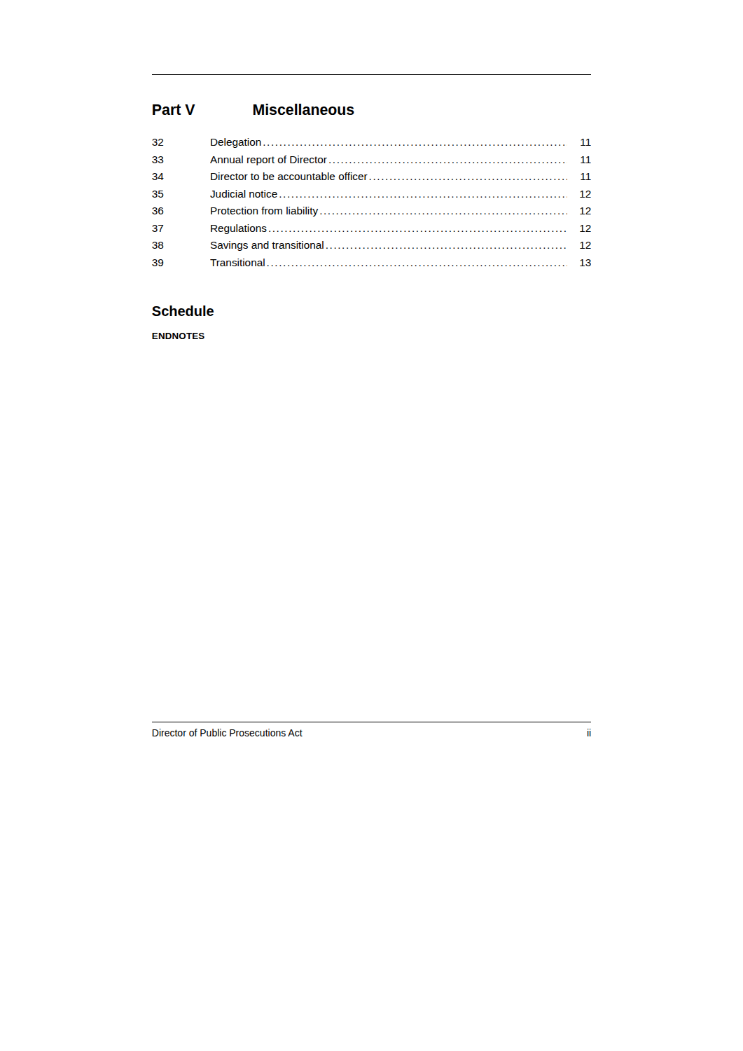Part V Miscellaneous
32 Delegation .......................................................................................................................................... 11
33 Annual report of Director .......................................................................................................................................... 11
34 Director to be accountable officer .......................................................................................................................................... 11
35 Judicial notice .......................................................................................................................................... 12
36 Protection from liability .......................................................................................................................................... 12
37 Regulations .......................................................................................................................................... 12
38 Savings and transitional .......................................................................................................................................... 12
39 Transitional .......................................................................................................................................... 13
Schedule
ENDNOTES
Director of Public Prosecutions Act ii